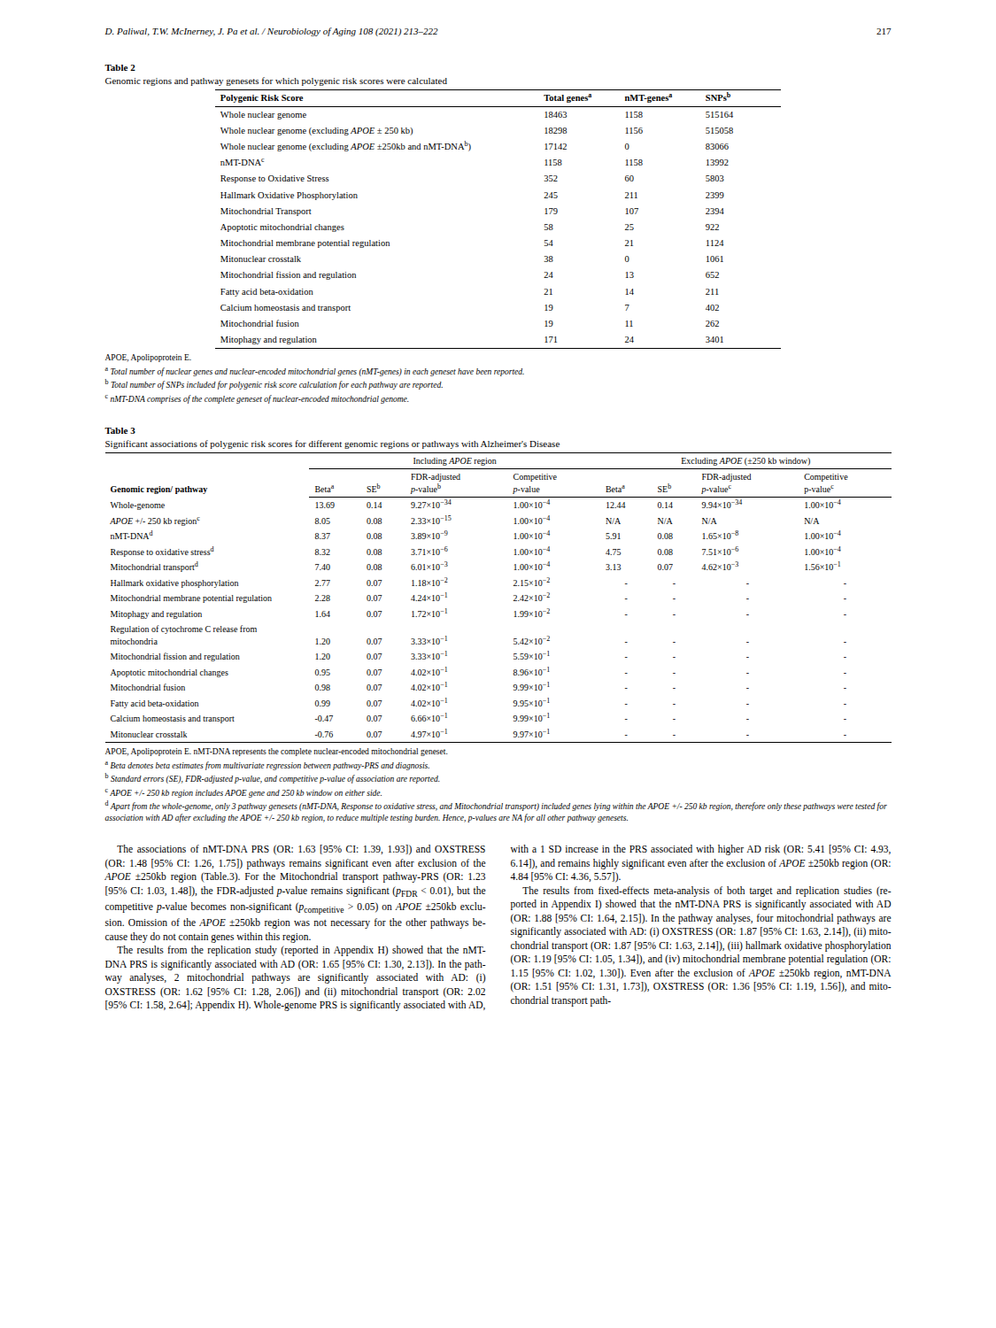D. Paliwal, T.W. McInerney, J. Pa et al. / Neurobiology of Aging 108 (2021) 213–222
217
Table 2 Genomic regions and pathway genesets for which polygenic risk scores were calculated
| Polygenic Risk Score | Total genes a | nMT-genes a | SNPs b |
| --- | --- | --- | --- |
| Whole nuclear genome | 18463 | 1158 | 515164 |
| Whole nuclear genome (excluding APOE ± 250 kb) | 18298 | 1156 | 515058 |
| Whole nuclear genome (excluding APOE ±250kb and nMT-DNA b ) | 17142 | 0 | 83066 |
| nMT-DNA c | 1158 | 1158 | 13992 |
| Response to Oxidative Stress | 352 | 60 | 5803 |
| Hallmark Oxidative Phosphorylation | 245 | 211 | 2399 |
| Mitochondrial Transport | 179 | 107 | 2394 |
| Apoptotic mitochondrial changes | 58 | 25 | 922 |
| Mitochondrial membrane potential regulation | 54 | 21 | 1124 |
| Mitonuclear crosstalk | 38 | 0 | 1061 |
| Mitochondrial fission and regulation | 24 | 13 | 652 |
| Fatty acid beta-oxidation | 21 | 14 | 211 |
| Calcium homeostasis and transport | 19 | 7 | 402 |
| Mitochondrial fusion | 19 | 11 | 262 |
| Mitophagy and regulation | 171 | 24 | 3401 |
APOE, Apolipoprotein E.
a Total number of nuclear genes and nuclear-encoded mitochondrial genes (nMT-genes) in each geneset have been reported.
b Total number of SNPs included for polygenic risk score calculation for each pathway are reported.
c nMT-DNA comprises of the complete geneset of nuclear-encoded mitochondrial genome.
Table 3 Significant associations of polygenic risk scores for different genomic regions or pathways with Alzheimer's Disease
| Genomic region/ pathway | Including APOE region | Excluding APOE (±250 kb window) |
| --- | --- | --- |
| Beta a | SE b | FDR-adjusted p -value b | Competitive p -value | Beta a | SE b | FDR-adjusted p -value c | Competitive p-value c |
| Whole-genome | 13.69 | 0.14 | 9.27×10 −34 | 1.00×10 −4 | 12.44 | 0.14 | 9.94×10 −34 | 1.00×10 −4 |
| APOE +/- 250 kb region c | 8.05 | 0.08 | 2.33×10 −15 | 1.00×10 −4 | N/A | N/A | N/A | N/A |
| nMT-DNA d | 8.37 | 0.08 | 3.89×10 −9 | 1.00×10 −4 | 5.91 | 0.08 | 1.65×10 −8 | 1.00×10 −4 |
| Response to oxidative stress d | 8.32 | 0.08 | 3.71×10 −6 | 1.00×10 −4 | 4.75 | 0.08 | 7.51×10 −6 | 1.00×10 −4 |
| Mitochondrial transport d | 7.40 | 0.08 | 6.01×10 −3 | 1.00×10 −4 | 3.13 | 0.07 | 4.62×10 −3 | 1.56×10 −1 |
| Hallmark oxidative phosphorylation | 2.77 | 0.07 | 1.18×10 −2 | 2.15×10 −2 | - | - | - | - |
| Mitochondrial membrane potential regulation | 2.28 | 0.07 | 4.24×10 −1 | 2.42×10 −2 | - | - | - | - |
| Mitophagy and regulation | 1.64 | 0.07 | 1.72×10 −1 | 1.99×10 −2 | - | - | - | - |
| Regulation of cytochrome C release from mitochondria | 1.20 | 0.07 | 3.33×10 −1 | 5.42×10 −2 | - | - | - | - |
| Mitochondrial fission and regulation | 1.20 | 0.07 | 3.33×10 −1 | 5.59×10 −1 | - | - | - | - |
| Apoptotic mitochondrial changes | 0.95 | 0.07 | 4.02×10 −1 | 8.96×10 −1 | - | - | - | - |
| Mitochondrial fusion | 0.98 | 0.07 | 4.02×10 −1 | 9.99×10 −1 | - | - | - | - |
| Fatty acid beta-oxidation | 0.99 | 0.07 | 4.02×10 −1 | 9.95×10 −1 | - | - | - | - |
| Calcium homeostasis and transport | -0.47 | 0.07 | 6.66×10 −1 | 9.99×10 −1 | - | - | - | - |
| Mitonuclear crosstalk | -0.76 | 0.07 | 4.97×10 −1 | 9.97×10 −1 | - | - | - | - |
APOE, Apolipoprotein E. nMT-DNA represents the complete nuclear-encoded mitochondrial geneset.
a Beta denotes beta estimates from multivariate regression between pathway-PRS and diagnosis.
b Standard errors (SE), FDR-adjusted p-value, and competitive p-value of association are reported.
c APOE +/- 250 kb region includes APOE gene and 250 kb window on either side.
d Apart from the whole-genome, only 3 pathway genesets (nMT-DNA, Response to oxidative stress, and Mitochondrial transport) included genes lying within the APOE +/- 250 kb region, therefore only these pathways were tested for association with AD after excluding the APOE +/- 250 kb region, to reduce multiple testing burden. Hence, p-values are NA for all other pathway genesets.
The associations of nMT-DNA PRS (OR: 1.63 [95% CI: 1.39, 1.93]) and OXSTRESS (OR: 1.48 [95% CI: 1.26, 1.75]) pathways remains significant even after exclusion of the APOE ±250kb region (Table.3). For the Mitochondrial transport pathway-PRS (OR: 1.23 [95% CI: 1.03, 1.48]), the FDR-adjusted p-value remains significant (pFDR < 0.01), but the competitive p-value becomes non-significant (pcompetitive > 0.05) on APOE ±250kb exclusion. Omission of the APOE ±250kb region was not necessary for the other pathways because they do not contain genes within this region.
The results from the replication study (reported in Appendix H) showed that the nMT-DNA PRS is significantly associated with AD (OR: 1.65 [95% CI: 1.30, 2.13]). In the pathway analyses, 2 mitochondrial pathways are significantly associated with AD: (i) OXSTRESS (OR: 1.62 [95% CI: 1.28, 2.06]) and (ii) mitochondrial transport (OR: 2.02 [95% CI: 1.58, 2.64]; Appendix H). Whole-genome PRS is significantly associated with AD, with a 1 SD increase in the PRS associated with higher AD risk (OR: 5.41 [95% CI: 4.93, 6.14]), and remains highly significant even after the exclusion of APOE ±250kb region (OR: 4.84 [95% CI: 4.36, 5.57]).
The results from fixed-effects meta-analysis of both target and replication studies (reported in Appendix I) showed that the nMT-DNA PRS is significantly associated with AD (OR: 1.88 [95% CI: 1.64, 2.15]). In the pathway analyses, four mitochondrial pathways are significantly associated with AD: (i) OXSTRESS (OR: 1.87 [95% CI: 1.63, 2.14]), (ii) mitochondrial transport (OR: 1.87 [95% CI: 1.63, 2.14]), (iii) hallmark oxidative phosphorylation (OR: 1.19 [95% CI: 1.05, 1.34]), and (iv) mitochondrial membrane potential regulation (OR: 1.15 [95% CI: 1.02, 1.30]). Even after the exclusion of APOE ±250kb region, nMT-DNA (OR: 1.51 [95% CI: 1.31, 1.73]), OXSTRESS (OR: 1.36 [95% CI: 1.19, 1.56]), and mitochondrial transport path-